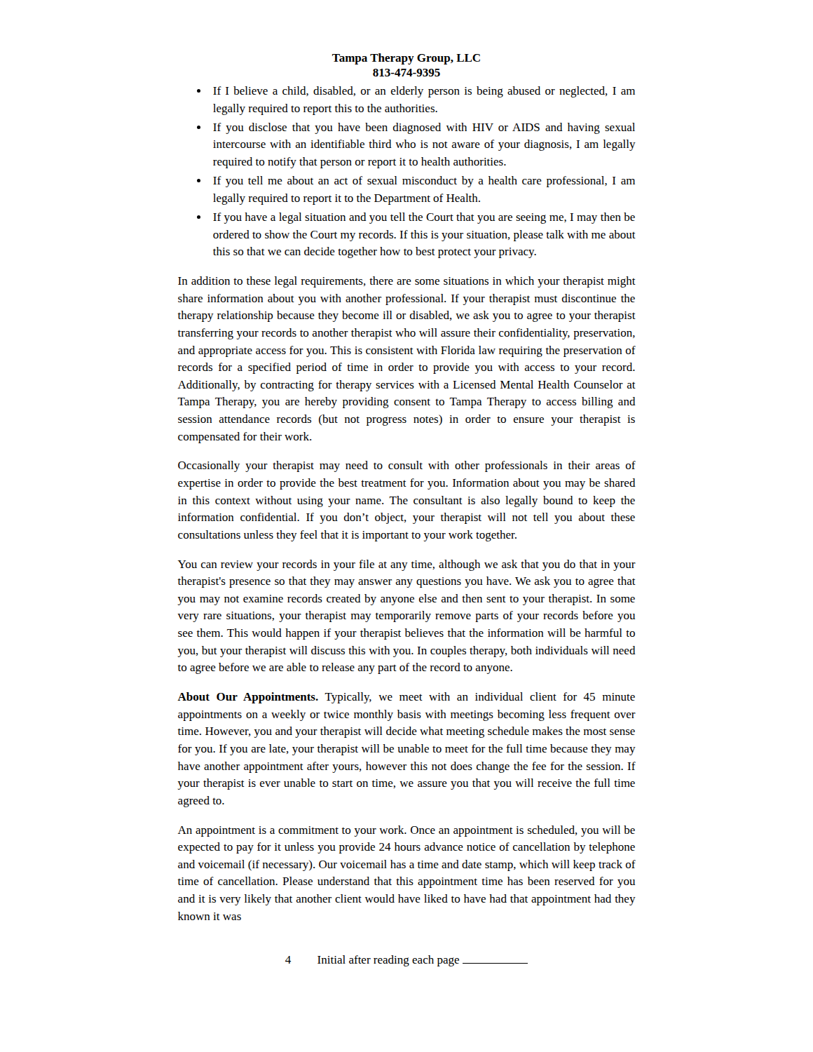Tampa Therapy Group, LLC 813-474-9395
If I believe a child, disabled, or an elderly person is being abused or neglected, I am legally required to report this to the authorities.
If you disclose that you have been diagnosed with HIV or AIDS and having sexual intercourse with an identifiable third who is not aware of your diagnosis, I am legally required to notify that person or report it to health authorities.
If you tell me about an act of sexual misconduct by a health care professional, I am legally required to report it to the Department of Health.
If you have a legal situation and you tell the Court that you are seeing me, I may then be ordered to show the Court my records. If this is your situation, please talk with me about this so that we can decide together how to best protect your privacy.
In addition to these legal requirements, there are some situations in which your therapist might share information about you with another professional. If your therapist must discontinue the therapy relationship because they become ill or disabled, we ask you to agree to your therapist transferring your records to another therapist who will assure their confidentiality, preservation, and appropriate access for you. This is consistent with Florida law requiring the preservation of records for a specified period of time in order to provide you with access to your record. Additionally, by contracting for therapy services with a Licensed Mental Health Counselor at Tampa Therapy, you are hereby providing consent to Tampa Therapy to access billing and session attendance records (but not progress notes) in order to ensure your therapist is compensated for their work.
Occasionally your therapist may need to consult with other professionals in their areas of expertise in order to provide the best treatment for you. Information about you may be shared in this context without using your name. The consultant is also legally bound to keep the information confidential. If you don’t object, your therapist will not tell you about these consultations unless they feel that it is important to your work together.
You can review your records in your file at any time, although we ask that you do that in your therapist's presence so that they may answer any questions you have. We ask you to agree that you may not examine records created by anyone else and then sent to your therapist. In some very rare situations, your therapist may temporarily remove parts of your records before you see them. This would happen if your therapist believes that the information will be harmful to you, but your therapist will discuss this with you. In couples therapy, both individuals will need to agree before we are able to release any part of the record to anyone.
About Our Appointments. Typically, we meet with an individual client for 45 minute appointments on a weekly or twice monthly basis with meetings becoming less frequent over time. However, you and your therapist will decide what meeting schedule makes the most sense for you. If you are late, your therapist will be unable to meet for the full time because they may have another appointment after yours, however this not does change the fee for the session. If your therapist is ever unable to start on time, we assure you that you will receive the full time agreed to.
An appointment is a commitment to your work. Once an appointment is scheduled, you will be expected to pay for it unless you provide 24 hours advance notice of cancellation by telephone and voicemail (if necessary). Our voicemail has a time and date stamp, which will keep track of time of cancellation. Please understand that this appointment time has been reserved for you and it is very likely that another client would have liked to have had that appointment had they known it was
4 Initial after reading each page